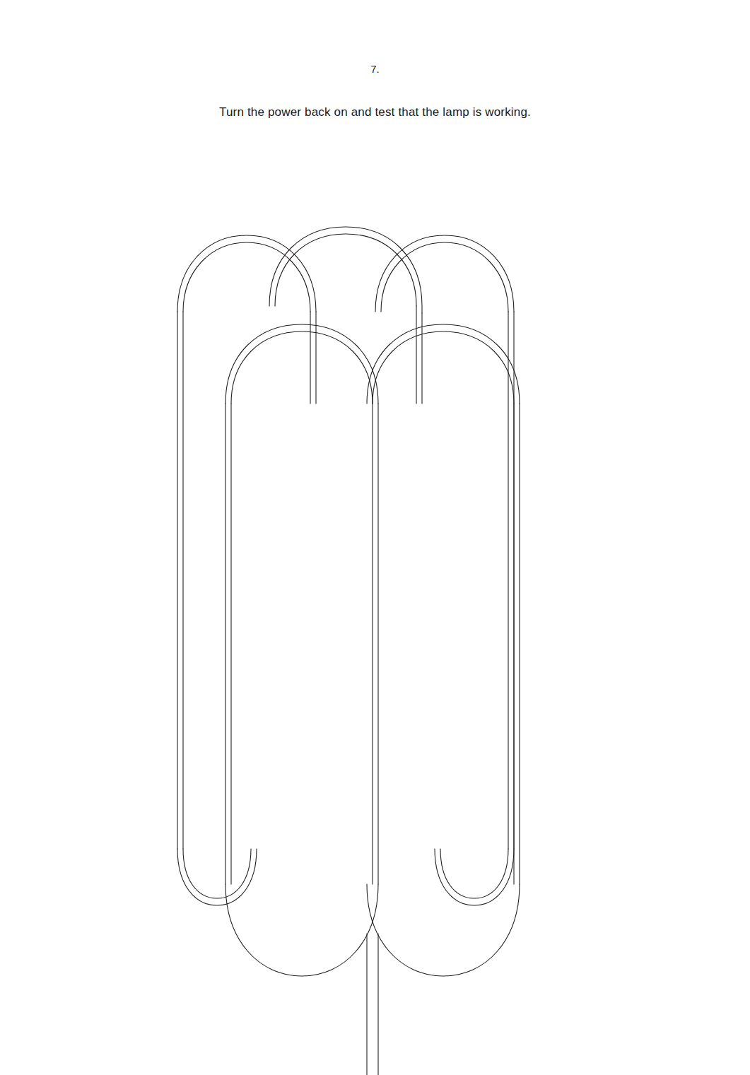7.
Turn the power back on and test that the lamp is working.